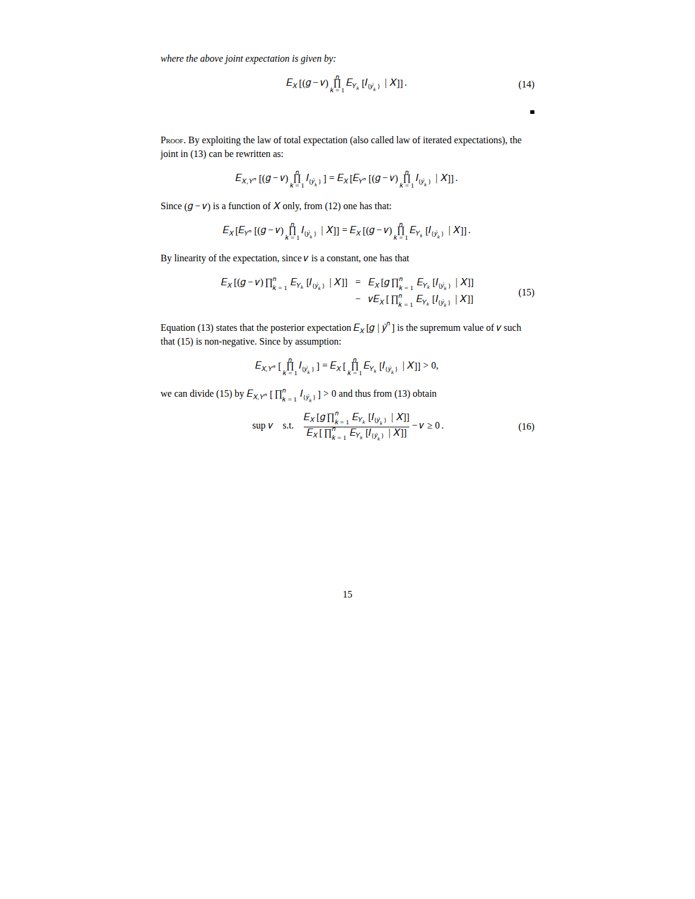where the above joint expectation is given by:
EX [ (g−ν) ∏ k=1 n EYk [ I{ỹk} | X ] ] . (14)
Proof. By exploiting the law of total expectation (also called law of iterated expectations), the joint in (13) can be rewritten as:
EX,Yn [ (g−ν) ∏ k=1 n I{ỹk} ] = EX [ EYn [ (g−ν) ∏ k=1 n I{ỹk} | X ] ] .
Since (g−ν) is a function of X only, from (12) one has that:
EX [ EYn [ (g−ν) ∏ k=1 n I{ỹk} | X ] ] = EX [ (g−ν) ∏ k=1 n EYk [ I{ỹk} | X ] ] .
By linearity of the expectation, since ν is a constant, one has that
EX [ (g−ν) ∏ k=1 n EYk [ I{ỹk} | X ] ] = EX [ g ∏ k=1 n EYk [ I{ỹk} | X ] ] − ν EX [ ∏ k=1 n EYk [ I{ỹk} | X ] ] (15)
Equation (13) states that the posterior expectation EX[g|ỹn] is the supremum value of ν such that (15) is non-negative. Since by assumption:
EX,Yn [ ∏ k=1 n I{ỹk} ] = EX [ ∏ k=1 n EYk [ I{ỹk} | X ] ] > 0 ,
we can divide (15) by EX,Yn[∏k=1nI{ỹk}]>0 and thus from (13) obtain
sup ν s.t. EX [ g ∏ k=1 n EYk [ I{ỹk} | X ] ] EX [ ∏ k=1 n EYk [ I{ỹk} | X ] ] − ν ≥ 0 . (16)
15